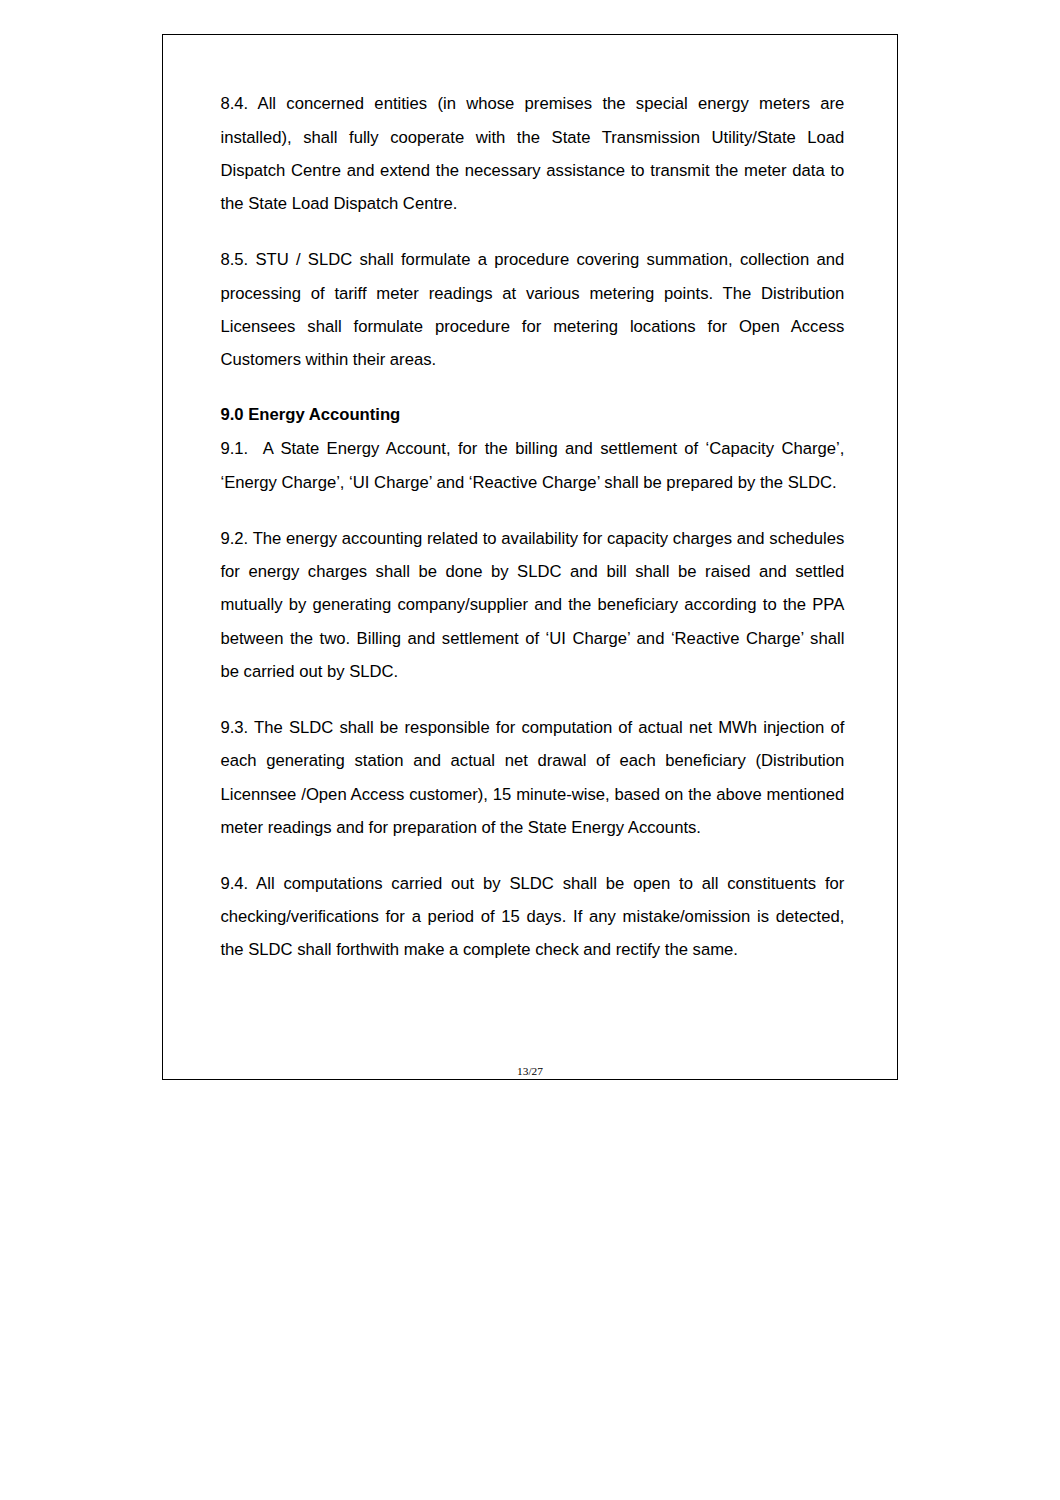8.4. All concerned entities (in whose premises the special energy meters are installed), shall fully cooperate with the State Transmission Utility/State Load Dispatch Centre and extend the necessary assistance to transmit the meter data to the State Load Dispatch Centre.
8.5. STU / SLDC shall formulate a procedure covering summation, collection and processing of tariff meter readings at various metering points. The Distribution Licensees shall formulate procedure for metering locations for Open Access Customers within their areas.
9.0 Energy Accounting
9.1. A State Energy Account, for the billing and settlement of ‘Capacity Charge’, ‘Energy Charge’, ‘UI Charge’ and ‘Reactive Charge’ shall be prepared by the SLDC.
9.2. The energy accounting related to availability for capacity charges and schedules for energy charges shall be done by SLDC and bill shall be raised and settled mutually by generating company/supplier and the beneficiary according to the PPA between the two. Billing and settlement of ‘UI Charge’ and ‘Reactive Charge’ shall be carried out by SLDC.
9.3. The SLDC shall be responsible for computation of actual net MWh injection of each generating station and actual net drawal of each beneficiary (Distribution Licennsee /Open Access customer), 15 minute-wise, based on the above mentioned meter readings and for preparation of the State Energy Accounts.
9.4. All computations carried out by SLDC shall be open to all constituents for checking/verifications for a period of 15 days. If any mistake/omission is detected, the SLDC shall forthwith make a complete check and rectify the same.
13/27